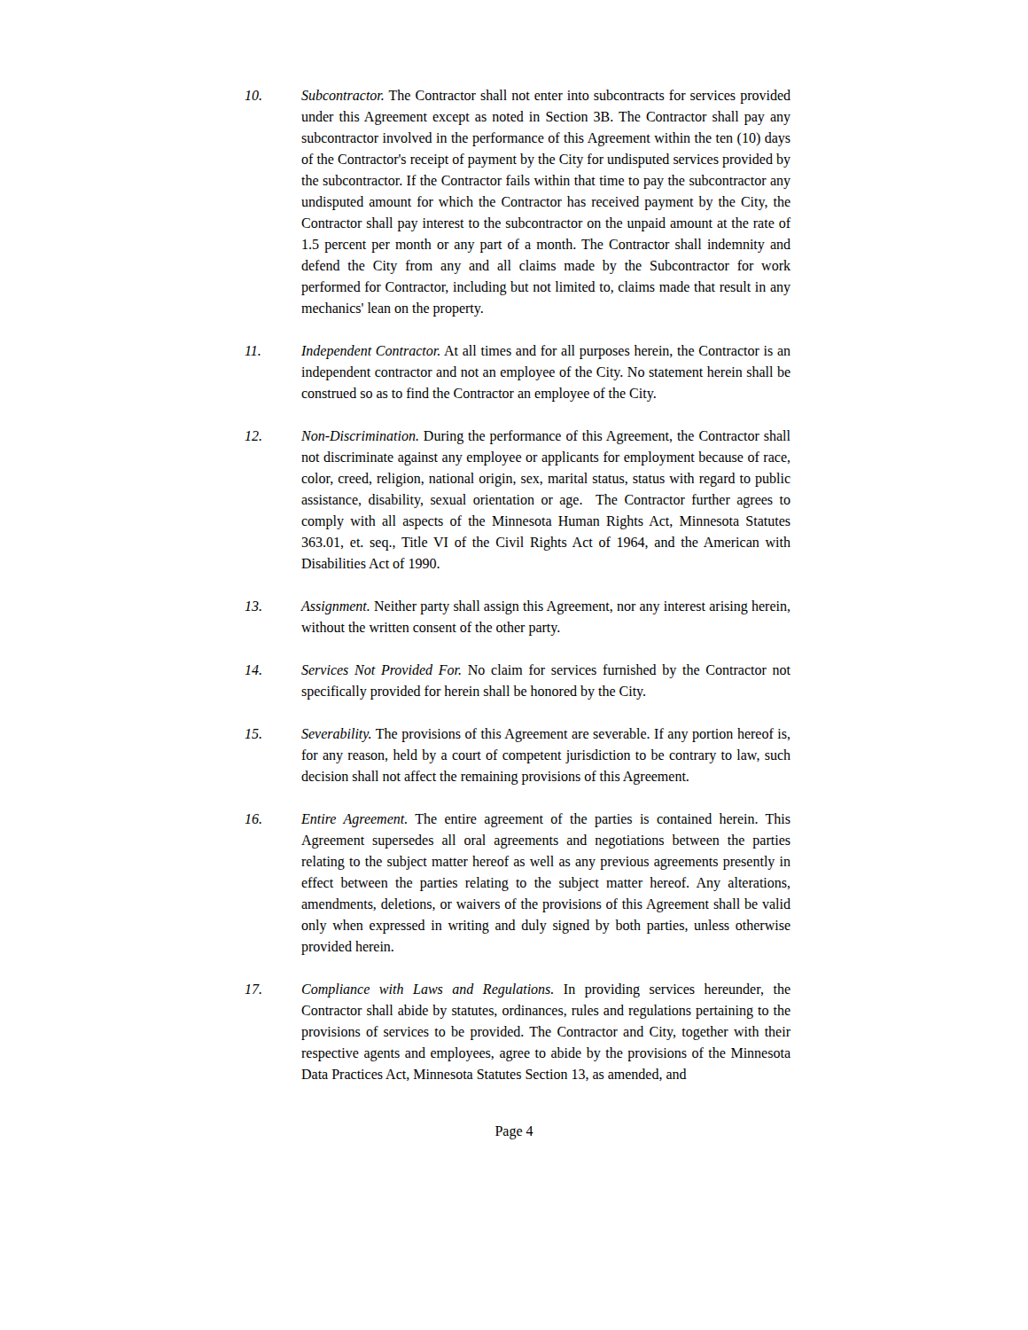10.
Subcontractor. The Contractor shall not enter into subcontracts for services provided under this Agreement except as noted in Section 3B. The Contractor shall pay any subcontractor involved in the performance of this Agreement within the ten (10) days of the Contractor's receipt of payment by the City for undisputed services provided by the subcontractor. If the Contractor fails within that time to pay the subcontractor any undisputed amount for which the Contractor has received payment by the City, the Contractor shall pay interest to the subcontractor on the unpaid amount at the rate of 1.5 percent per month or any part of a month. The Contractor shall indemnity and defend the City from any and all claims made by the Subcontractor for work performed for Contractor, including but not limited to, claims made that result in any mechanics' lean on the property.
11.
Independent Contractor. At all times and for all purposes herein, the Contractor is an independent contractor and not an employee of the City. No statement herein shall be construed so as to find the Contractor an employee of the City.
12.
Non-Discrimination. During the performance of this Agreement, the Contractor shall not discriminate against any employee or applicants for employment because of race, color, creed, religion, national origin, sex, marital status, status with regard to public assistance, disability, sexual orientation or age. The Contractor further agrees to comply with all aspects of the Minnesota Human Rights Act, Minnesota Statutes 363.01, et. seq., Title VI of the Civil Rights Act of 1964, and the American with Disabilities Act of 1990.
13.
Assignment. Neither party shall assign this Agreement, nor any interest arising herein, without the written consent of the other party.
14.
Services Not Provided For. No claim for services furnished by the Contractor not specifically provided for herein shall be honored by the City.
15.
Severability. The provisions of this Agreement are severable. If any portion hereof is, for any reason, held by a court of competent jurisdiction to be contrary to law, such decision shall not affect the remaining provisions of this Agreement.
16.
Entire Agreement. The entire agreement of the parties is contained herein. This Agreement supersedes all oral agreements and negotiations between the parties relating to the subject matter hereof as well as any previous agreements presently in effect between the parties relating to the subject matter hereof. Any alterations, amendments, deletions, or waivers of the provisions of this Agreement shall be valid only when expressed in writing and duly signed by both parties, unless otherwise provided herein.
17.
Compliance with Laws and Regulations. In providing services hereunder, the Contractor shall abide by statutes, ordinances, rules and regulations pertaining to the provisions of services to be provided. The Contractor and City, together with their respective agents and employees, agree to abide by the provisions of the Minnesota Data Practices Act, Minnesota Statutes Section 13, as amended, and
Page 4